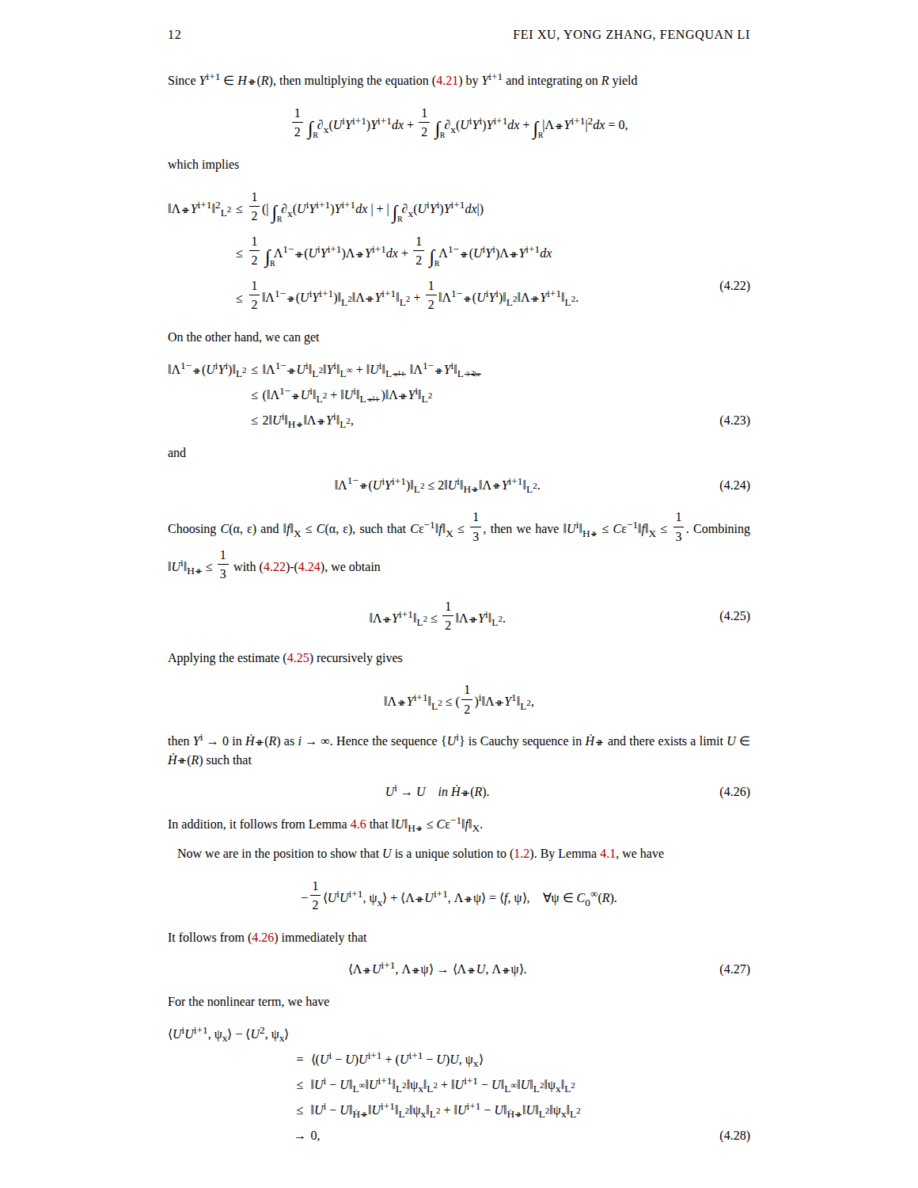12 FEI XU, YONG ZHANG, FENGQUAN LI
Since Yi+1 ∈ Hα 2(R), then multiplying the equation (4.21) by Yi+1 and integrating on R yield
12 ∫R ∂x(UiYi+1)Yi+1dx + 12 ∫R ∂x(UiYi)Yi+1dx + ∫R |Λα 2Yi+1|2dx = 0,
which implies
‖Λα 2Yi+1‖2L2
≤
12(| ∫R ∂x(UiYi+1)Yi+1dx | + | ∫R ∂x(UiYi)Yi+1dx|)
≤
12 ∫R Λ1−α 2(UiYi+1)Λα 2Yi+1dx + 12 ∫R Λ1−α 2(UiYi)Λα 2Yi+1dx
≤
12‖Λ1−α 2(UiYi+1)‖L2‖Λα 2Yi+1‖L2 + 12‖Λ1−α 2(UiYi)‖L2‖Λα 2Yi+1‖L2. (4.22)
On the other hand, we can get
‖Λ1−α 2(UiYi)‖L2
≤
‖Λ1−α 2Ui‖L2‖Yi‖L∞ + ‖Ui‖L1 α−1 ‖Λ1−α 2Yi‖L23−2α
≤
(‖Λ1−α 2Ui‖L2 + ‖Ui‖L1 α−1)‖Λα 2Yi‖L2
≤
2‖Ui‖Hα 2‖Λα 2Yi‖L2, (4.23)
and
‖Λ1−α 2(UiYi+1)‖L2 ≤ 2‖Ui‖Hα 2‖Λα 2Yi+1‖L2.
(4.24)
Choosing C(α, ε) and ‖f‖X ≤ C(α, ε), such that Cε−1‖f‖X ≤ 13, then we have ‖Ui‖Hα 2 ≤ Cε−1‖f‖X ≤ 13. Combining ‖Ui‖Hα 2 ≤ 13 with (4.22)-(4.24), we obtain
‖Λα 2Yi+1‖L2 ≤ 12‖Λα 2Yi‖L2.
(4.25)
Applying the estimate (4.25) recursively gives
‖Λα 2Yi+1‖L2 ≤ (12)i‖Λα 2Y1‖L2,
then Yi → 0 in Ḣα 2(R) as i → ∞. Hence the sequence {Ui} is Cauchy sequence in Ḣα 2 and there exists a limit U ∈ Ḣα 2(R) such that
Ui → U in Ḣα 2(R).
(4.26)
In addition, it follows from Lemma 4.6 that ‖U‖Hα 2 ≤ Cε−1‖f‖X.
Now we are in the position to show that U is a unique solution to (1.2). By Lemma 4.1, we have
−12⟨UiUi+1, ψx⟩ + ⟨Λα 2Ui+1, Λα 2ψ⟩ = ⟨f, ψ⟩, ∀ψ ∈ C0∞(R).
It follows from (4.26) immediately that
⟨Λα 2Ui+1, Λα 2ψ⟩ → ⟨Λα 2U, Λα 2ψ⟩.
(4.27)
For the nonlinear term, we have
⟨UiUi+1, ψx⟩ − ⟨U2, ψx⟩
=
⟨(Ui − U)Ui+1 + (Ui+1 − U)U, ψx⟩
≤
‖Ui − U‖L∞‖Ui+1‖L2‖ψx‖L2 + ‖Ui+1 − U‖L∞‖U‖L2‖ψx‖L2
≤
‖Ui − U‖Ḣα 2‖Ui+1‖L2‖ψx‖L2 + ‖Ui+1 − U‖Ḣα 2‖U‖L2‖ψx‖L2
→
0,(4.28)